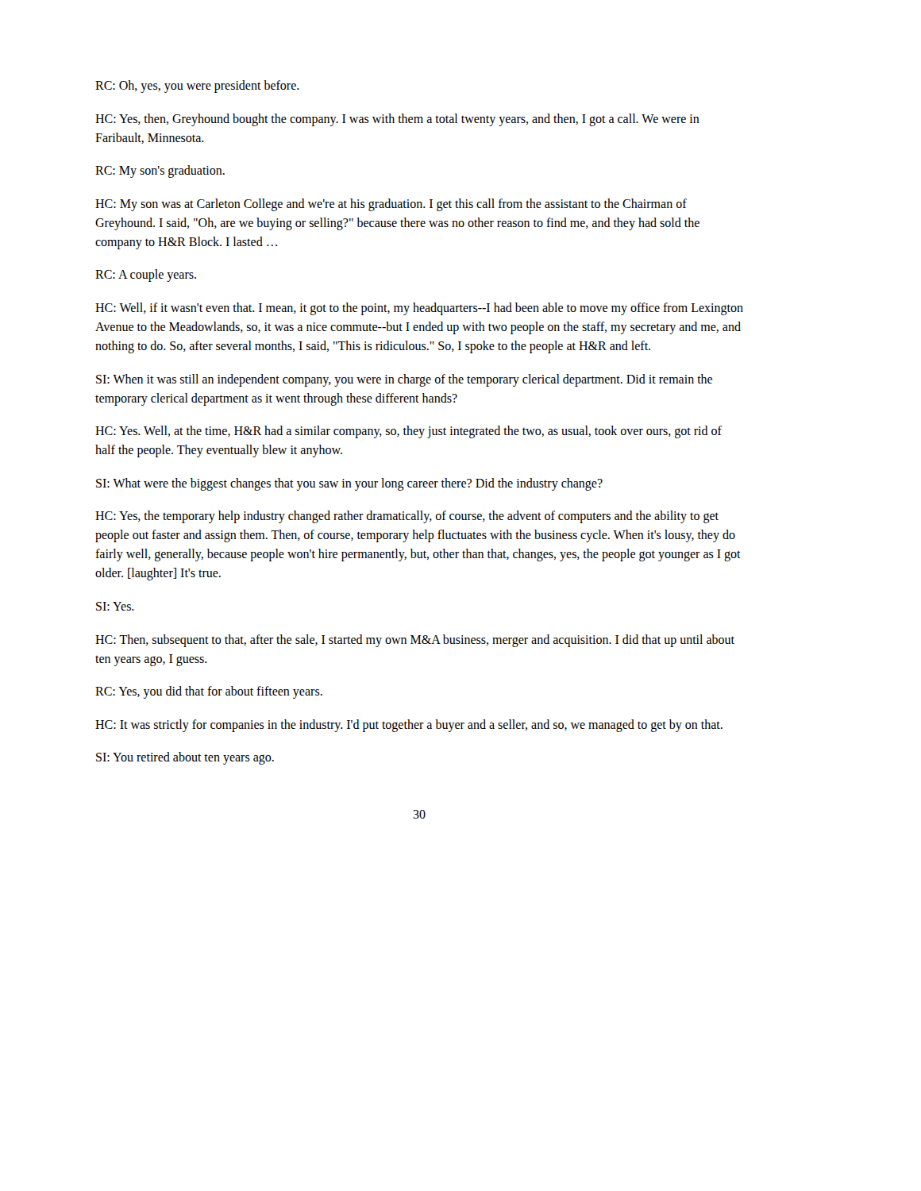RC: Oh, yes, you were president before.
HC: Yes, then, Greyhound bought the company. I was with them a total twenty years, and then, I got a call. We were in Faribault, Minnesota.
RC: My son's graduation.
HC: My son was at Carleton College and we're at his graduation. I get this call from the assistant to the Chairman of Greyhound. I said, "Oh, are we buying or selling?" because there was no other reason to find me, and they had sold the company to H&R Block. I lasted …
RC: A couple years.
HC: Well, if it wasn't even that. I mean, it got to the point, my headquarters--I had been able to move my office from Lexington Avenue to the Meadowlands, so, it was a nice commute--but I ended up with two people on the staff, my secretary and me, and nothing to do. So, after several months, I said, "This is ridiculous." So, I spoke to the people at H&R and left.
SI: When it was still an independent company, you were in charge of the temporary clerical department. Did it remain the temporary clerical department as it went through these different hands?
HC: Yes. Well, at the time, H&R had a similar company, so, they just integrated the two, as usual, took over ours, got rid of half the people. They eventually blew it anyhow.
SI: What were the biggest changes that you saw in your long career there? Did the industry change?
HC: Yes, the temporary help industry changed rather dramatically, of course, the advent of computers and the ability to get people out faster and assign them. Then, of course, temporary help fluctuates with the business cycle. When it's lousy, they do fairly well, generally, because people won't hire permanently, but, other than that, changes, yes, the people got younger as I got older. [laughter] It's true.
SI: Yes.
HC: Then, subsequent to that, after the sale, I started my own M&A business, merger and acquisition. I did that up until about ten years ago, I guess.
RC: Yes, you did that for about fifteen years.
HC: It was strictly for companies in the industry. I'd put together a buyer and a seller, and so, we managed to get by on that.
SI: You retired about ten years ago.
30